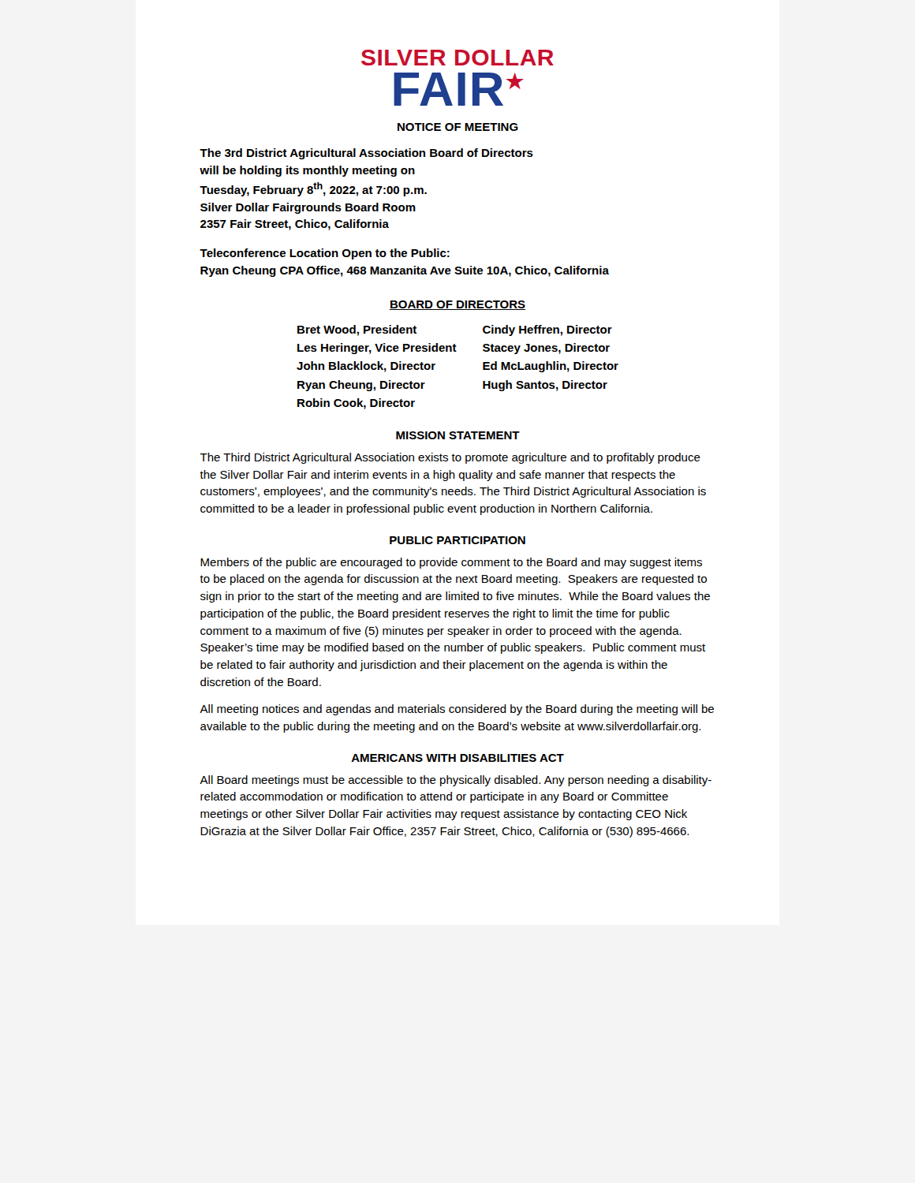SILVER DOLLAR FAIR★
NOTICE OF MEETING
The 3rd District Agricultural Association Board of Directors
will be holding its monthly meeting on
Tuesday, February 8th, 2022, at 7:00 p.m.
Silver Dollar Fairgrounds Board Room
2357 Fair Street, Chico, California
Teleconference Location Open to the Public:
Ryan Cheung CPA Office, 468 Manzanita Ave Suite 10A, Chico, California
BOARD OF DIRECTORS
| Bret Wood, President | Cindy Heffren, Director |
| Les Heringer, Vice President | Stacey Jones, Director |
| John Blacklock, Director | Ed McLaughlin, Director |
| Ryan Cheung, Director | Hugh Santos, Director |
| Robin Cook, Director | |
MISSION STATEMENT
The Third District Agricultural Association exists to promote agriculture and to profitably produce the Silver Dollar Fair and interim events in a high quality and safe manner that respects the customers', employees', and the community's needs. The Third District Agricultural Association is committed to be a leader in professional public event production in Northern California.
PUBLIC PARTICIPATION
Members of the public are encouraged to provide comment to the Board and may suggest items to be placed on the agenda for discussion at the next Board meeting. Speakers are requested to sign in prior to the start of the meeting and are limited to five minutes. While the Board values the participation of the public, the Board president reserves the right to limit the time for public comment to a maximum of five (5) minutes per speaker in order to proceed with the agenda. Speaker’s time may be modified based on the number of public speakers. Public comment must be related to fair authority and jurisdiction and their placement on the agenda is within the discretion of the Board.
All meeting notices and agendas and materials considered by the Board during the meeting will be available to the public during the meeting and on the Board’s website at www.silverdollarfair.org.
AMERICANS WITH DISABILITIES ACT
All Board meetings must be accessible to the physically disabled. Any person needing a disability-related accommodation or modification to attend or participate in any Board or Committee meetings or other Silver Dollar Fair activities may request assistance by contacting CEO Nick DiGrazia at the Silver Dollar Fair Office, 2357 Fair Street, Chico, California or (530) 895-4666.